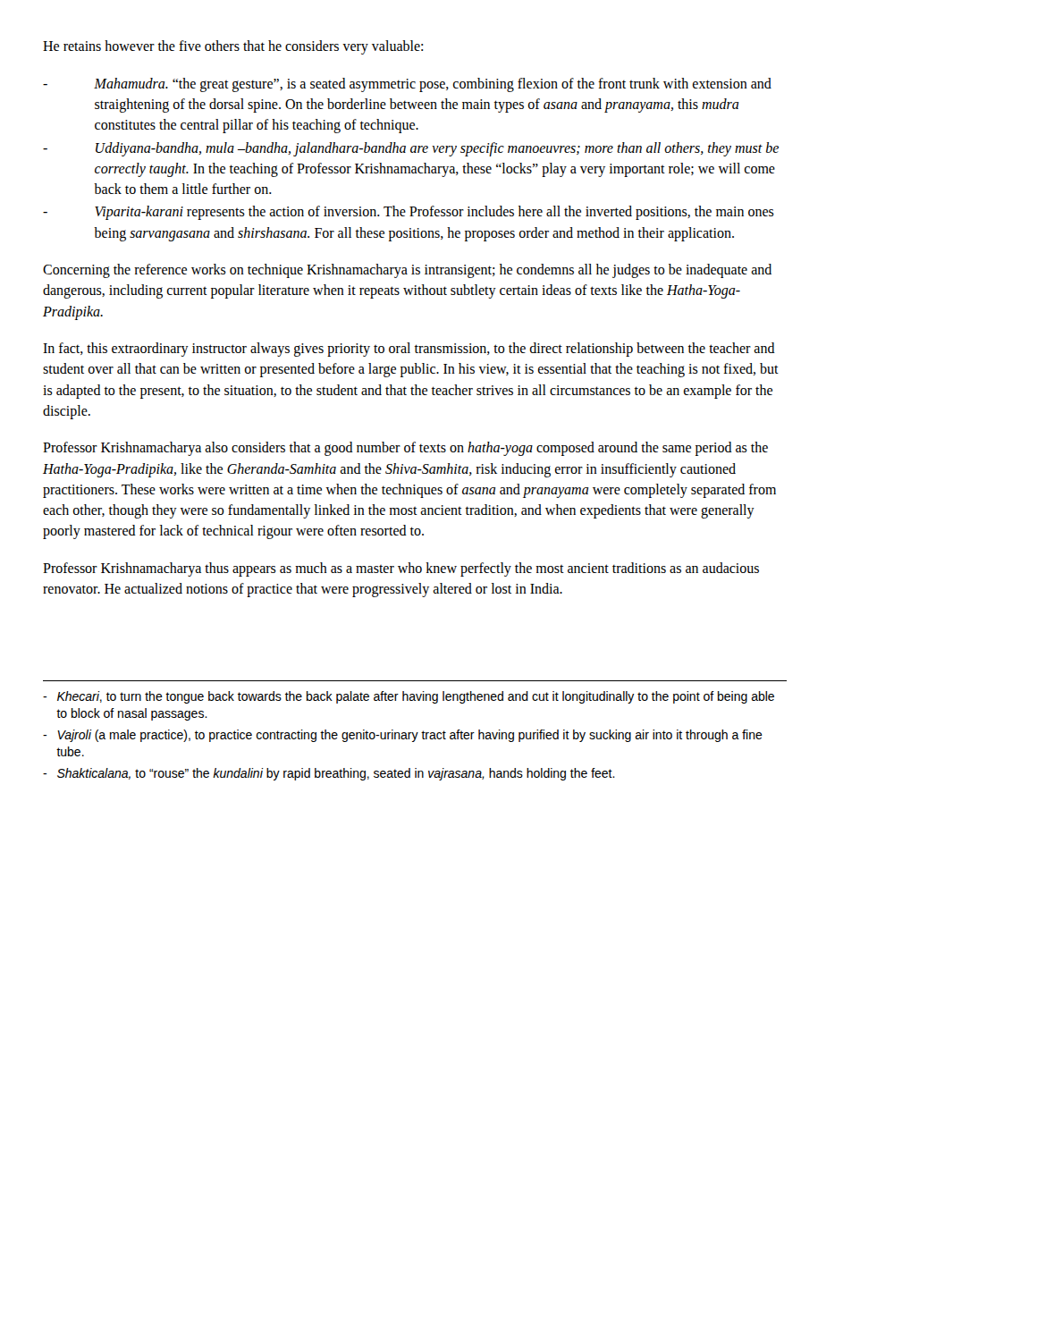He retains however the five others that he considers very valuable:
Mahamudra. “the great gesture”, is a seated asymmetric pose, combining flexion of the front trunk with extension and straightening of the dorsal spine. On the borderline between the main types of asana and pranayama, this mudra constitutes the central pillar of his teaching of technique.
Uddiyana-bandha, mula –bandha, jalandhara-bandha are very specific manoeuvres; more than all others, they must be correctly taught. In the teaching of Professor Krishnamacharya, these “locks” play a very important role; we will come back to them a little further on.
Viparita-karani represents the action of inversion. The Professor includes here all the inverted positions, the main ones being sarvangasana and shirshasana. For all these positions, he proposes order and method in their application.
Concerning the reference works on technique Krishnamacharya is intransigent; he condemns all he judges to be inadequate and dangerous, including current popular literature when it repeats without subtlety certain ideas of texts like the Hatha-Yoga-Pradipika.
In fact, this extraordinary instructor always gives priority to oral transmission, to the direct relationship between the teacher and student over all that can be written or presented before a large public. In his view, it is essential that the teaching is not fixed, but is adapted to the present, to the situation, to the student and that the teacher strives in all circumstances to be an example for the disciple.
Professor Krishnamacharya also considers that a good number of texts on hatha-yoga composed around the same period as the Hatha-Yoga-Pradipika, like the Gheranda-Samhita and the Shiva-Samhita, risk inducing error in insufficiently cautioned practitioners. These works were written at a time when the techniques of asana and pranayama were completely separated from each other, though they were so fundamentally linked in the most ancient tradition, and when expedients that were generally poorly mastered for lack of technical rigour were often resorted to.
Professor Krishnamacharya thus appears as much as a master who knew perfectly the most ancient traditions as an audacious renovator. He actualized notions of practice that were progressively altered or lost in India.
Khecari, to turn the tongue back towards the back palate after having lengthened and cut it longitudinally to the point of being able to block of nasal passages.
Vajroli (a male practice), to practice contracting the genito-urinary tract after having purified it by sucking air into it through a fine tube.
Shakticalana, to “rouse” the kundalini by rapid breathing, seated in vajrasana, hands holding the feet.